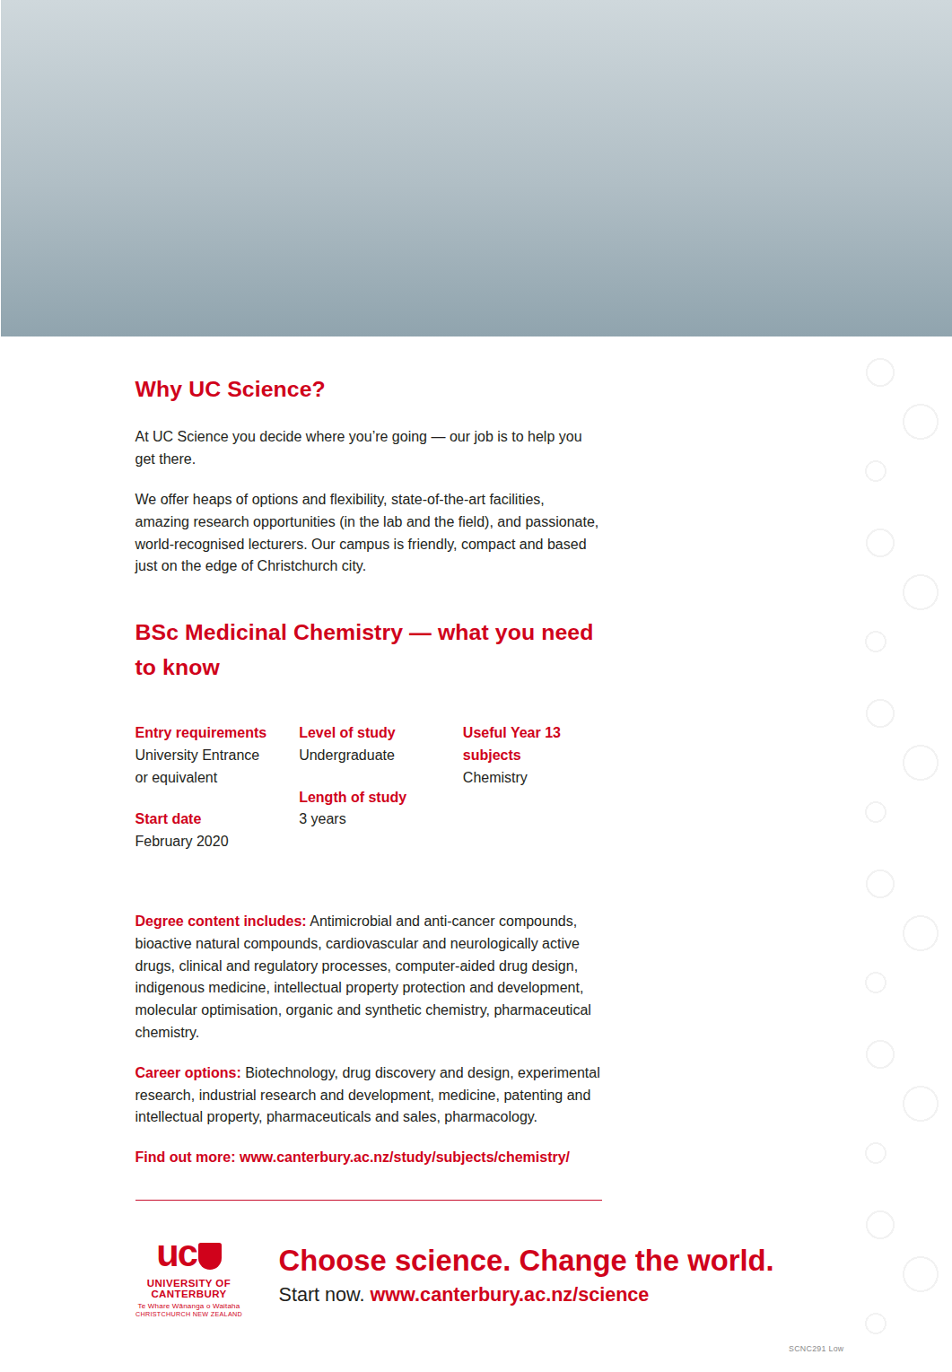Why UC Science?
At UC Science you decide where you’re going — our job is to help you get there.
We offer heaps of options and flexibility, state-of-the-art facilities, amazing research opportunities (in the lab and the field), and passionate, world-recognised lecturers. Our campus is friendly, compact and based just on the edge of Christchurch city.
BSc Medicinal Chemistry — what you need to know
Entry requirements
University Entrance or equivalent
Start date
February 2020
Level of study
Undergraduate
Length of study
3 years
Useful Year 13 subjects
Chemistry
Degree content includes: Antimicrobial and anti-cancer compounds, bioactive natural compounds, cardiovascular and neurologically active drugs, clinical and regulatory processes, computer-aided drug design, indigenous medicine, intellectual property protection and development, molecular optimisation, organic and synthetic chemistry, pharmaceutical chemistry.
Career options: Biotechnology, drug discovery and design, experimental research, industrial research and development, medicine, patenting and intellectual property, pharmaceuticals and sales, pharmacology.
Find out more: www.canterbury.ac.nz/study/subjects/chemistry/
uc
UNIVERSITY OF
CANTERBURY
Te Whare Wānanga o Waitaha
CHRISTCHURCH NEW ZEALAND
Choose science. Change the world. Start now. www.canterbury.ac.nz/science
SCNC291 Low